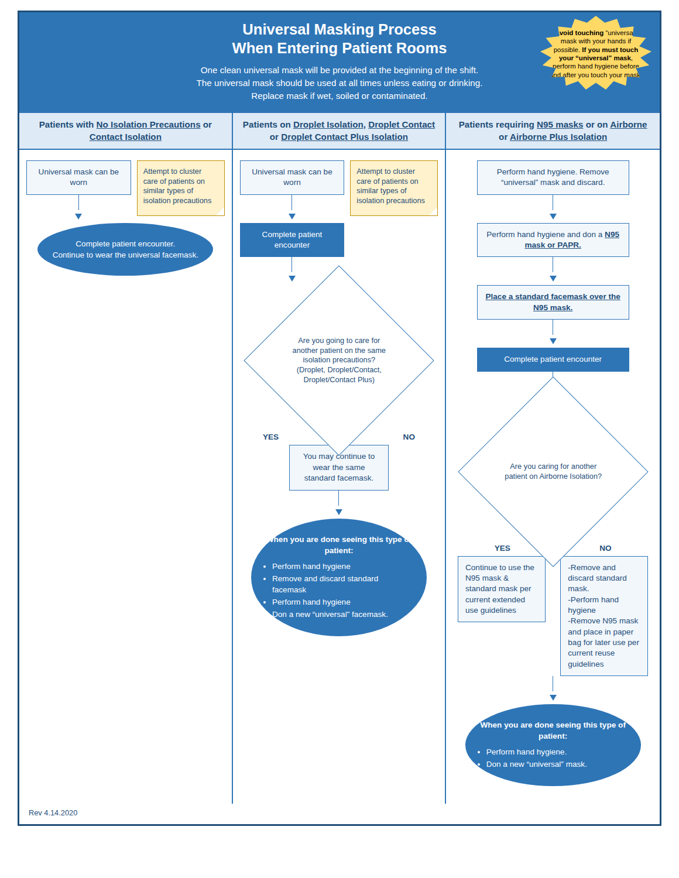Universal Masking Process
When Entering Patient Rooms
One clean universal mask will be provided at the beginning of the shift.
The universal mask should be used at all times unless eating or drinking.
Replace mask if wet, soiled or contaminated.
Avoid touching “universal” mask with your hands if possible. If you must touch your “universal” mask, perform hand hygiene before and after you touch your mask.
Patients with No Isolation Precautions or Contact Isolation
Patients on Droplet Isolation, Droplet Contact or Droplet Contact Plus Isolation
Patients requiring N95 masks or on Airborne or Airborne Plus Isolation
Universal mask can be worn
Attempt to cluster care of patients on similar types of isolation precautions
Complete patient encounter.
Continue to wear the universal facemask.
Universal mask can be worn
Complete patient encounter
Attempt to cluster care of patients on similar types of isolation precautions
Are you going to care for another patient on the same isolation precautions? (Droplet, Droplet/Contact, Droplet/Contact Plus)
YES NO
You may continue to wear the same standard facemask.
When you are done seeing this type of patient:
Perform hand hygiene
Remove and discard standard facemask
Perform hand hygiene
Don a new “universal” facemask.
Perform hand hygiene. Remove “universal” mask and discard.
Perform hand hygiene and don a N95 mask or PAPR.
Place a standard facemask over the N95 mask.
Complete patient encounter
Are you caring for another patient on Airborne Isolation?
YES NO
Continue to use the N95 mask & standard mask per current extended use guidelines
-Remove and discard standard mask.
-Perform hand hygiene
-Remove N95 mask and place in paper bag for later use per current reuse guidelines
When you are done seeing this type of patient:
Perform hand hygiene.
Don a new “universal” mask.
Rev 4.14.2020